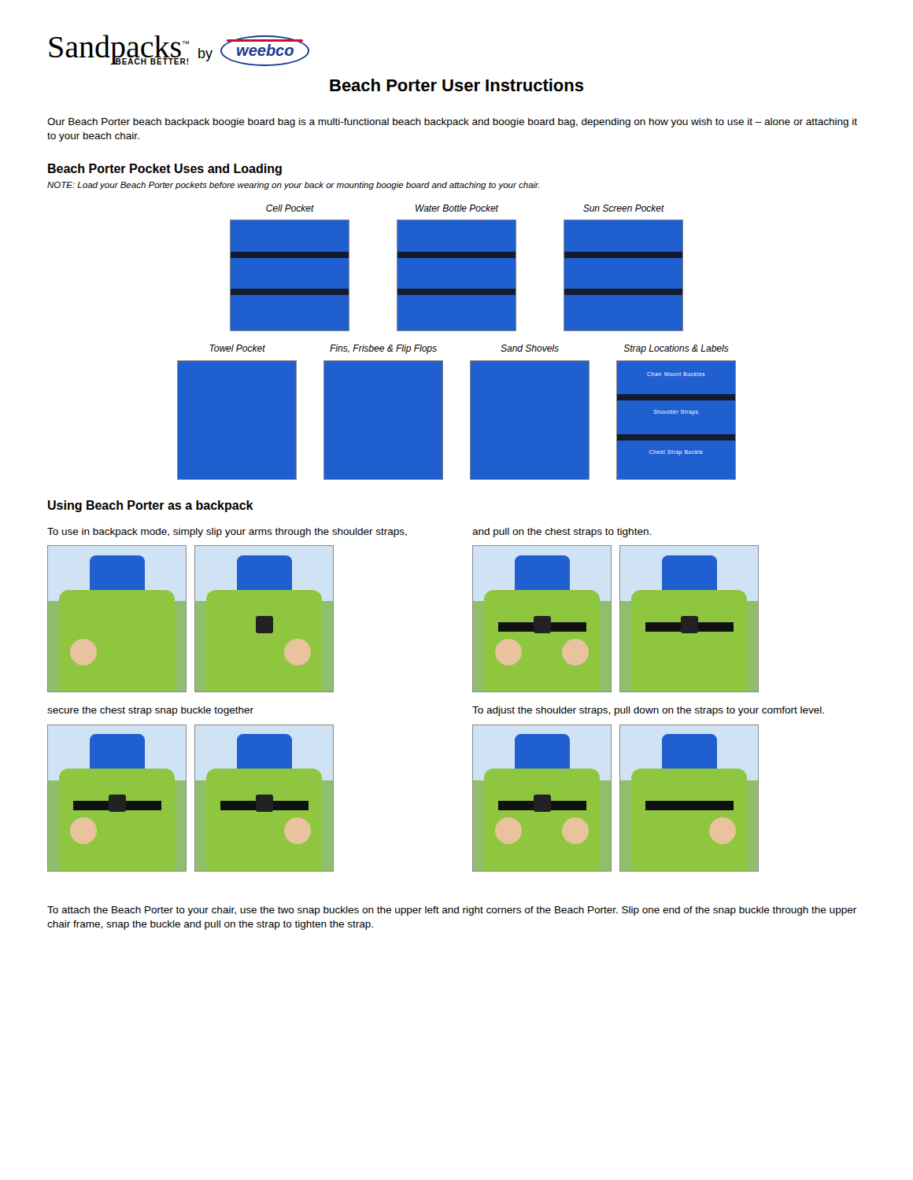Sandpacks™ BEACH BETTER!
by weebco
Beach Porter User Instructions
Our Beach Porter beach backpack boogie board bag is a multi-functional beach backpack and boogie board bag, depending on how you wish to use it – alone or attaching it to your beach chair.
Beach Porter Pocket Uses and Loading
NOTE: Load your Beach Porter pockets before wearing on your back or mounting boogie board and attaching to your chair.
Cell Pocket
Water Bottle Pocket
Sun Screen Pocket
Towel Pocket
Fins, Frisbee & Flip Flops
Sand Shovels
Strap Locations & Labels
Chair Mount Buckles Shoulder Straps Chest Strap Buckle
Using Beach Porter as a backpack
To use in backpack mode, simply slip your arms through the shoulder straps,
secure the chest strap snap buckle together
and pull on the chest straps to tighten.
To adjust the shoulder straps, pull down on the straps to your comfort level.
To attach the Beach Porter to your chair, use the two snap buckles on the upper left and right corners of the Beach Porter. Slip one end of the snap buckle through the upper chair frame, snap the buckle and pull on the strap to tighten the strap.